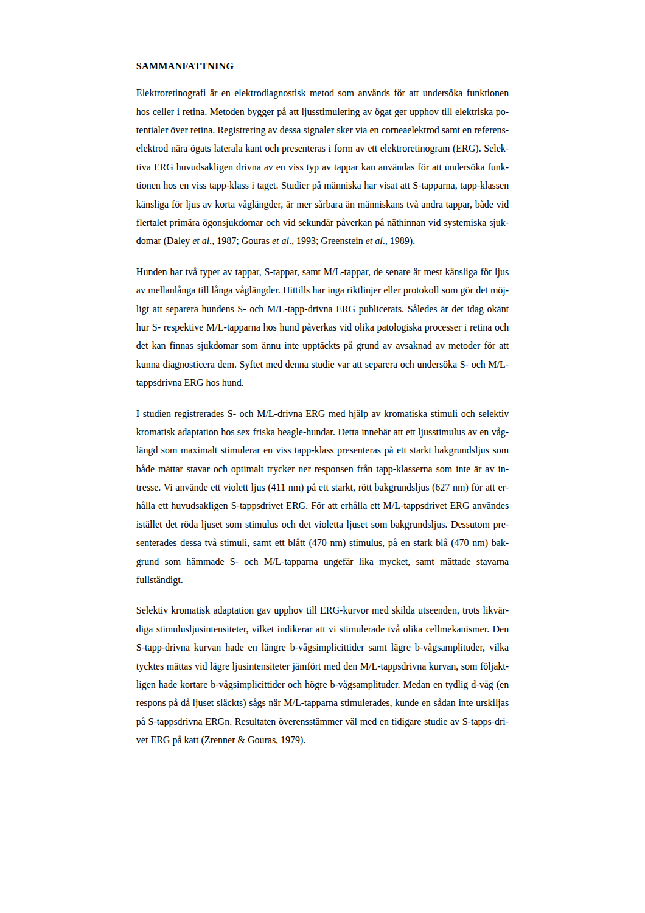SAMMANFATTNING
Elektroretinografi är en elektrodiagnostisk metod som används för att undersöka funktionen hos celler i retina. Metoden bygger på att ljusstimulering av ögat ger upphov till elektriska potentialer över retina. Registrering av dessa signaler sker via en corneaelektrod samt en referenselektrod nära ögats laterala kant och presenteras i form av ett elektroretinogram (ERG). Selektiva ERG huvudsakligen drivna av en viss typ av tappar kan användas för att undersöka funktionen hos en viss tapp-klass i taget. Studier på människa har visat att S-tapparna, tapp-klassen känsliga för ljus av korta våglängder, är mer sårbara än människans två andra tappar, både vid flertalet primära ögonsjukdomar och vid sekundär påverkan på näthinnan vid systemiska sjukdomar (Daley et al., 1987; Gouras et al., 1993; Greenstein et al., 1989).
Hunden har två typer av tappar, S-tappar, samt M/L-tappar, de senare är mest känsliga för ljus av mellanlånga till långa våglängder. Hittills har inga riktlinjer eller protokoll som gör det möjligt att separera hundens S- och M/L-tapp-drivna ERG publicerats. Således är det idag okänt hur S- respektive M/L-tapparna hos hund påverkas vid olika patologiska processer i retina och det kan finnas sjukdomar som ännu inte upptäckts på grund av avsaknad av metoder för att kunna diagnosticera dem. Syftet med denna studie var att separera och undersöka S- och M/L-tappsdrivna ERG hos hund.
I studien registrerades S- och M/L-drivna ERG med hjälp av kromatiska stimuli och selektiv kromatisk adaptation hos sex friska beagle-hundar. Detta innebär att ett ljusstimulus av en våglängd som maximalt stimulerar en viss tapp-klass presenteras på ett starkt bakgrundsljus som både mättar stavar och optimalt trycker ner responsen från tapp-klasserna som inte är av intresse. Vi använde ett violett ljus (411 nm) på ett starkt, rött bakgrundsljus (627 nm) för att erhålla ett huvudsakligen S-tappsdrivet ERG. För att erhålla ett M/L-tappsdrivet ERG användes istället det röda ljuset som stimulus och det violetta ljuset som bakgrundsljus. Dessutom presenterades dessa två stimuli, samt ett blått (470 nm) stimulus, på en stark blå (470 nm) bakgrund som hämmade S- och M/L-tapparna ungefär lika mycket, samt mättade stavarna fullständigt.
Selektiv kromatisk adaptation gav upphov till ERG-kurvor med skilda utseenden, trots likvärdiga stimulusljusintensiteter, vilket indikerar att vi stimulerade två olika cellmekanismer. Den S-tapp-drivna kurvan hade en längre b-vågsimplicittider samt lägre b-vågsamplituder, vilka tycktes mättas vid lägre ljusintensiteter jämfört med den M/L-tappsdrivna kurvan, som följaktligen hade kortare b-vågsimplicittider och högre b-vågsamplituder. Medan en tydlig d-våg (en respons på då ljuset släckts) sågs när M/L-tapparna stimulerades, kunde en sådan inte urskiljas på S-tappsdrivna ERGn. Resultaten överensstämmer väl med en tidigare studie av S-tapps-drivet ERG på katt (Zrenner & Gouras, 1979).